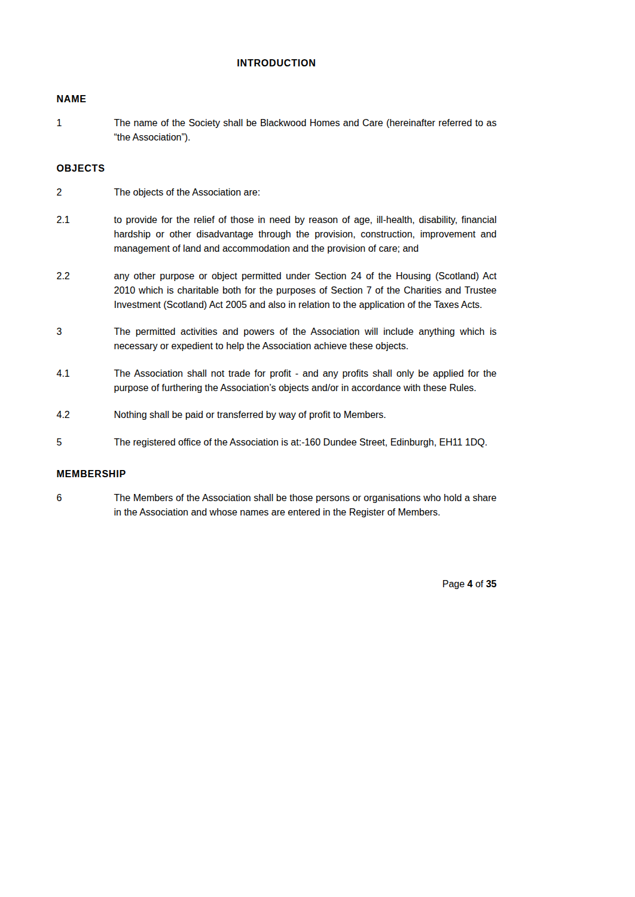INTRODUCTION
NAME
1
The name of the Society shall be Blackwood Homes and Care (hereinafter referred to as “the Association”).
OBJECTS
2
The objects of the Association are:
2.1
to provide for the relief of those in need by reason of age, ill-health, disability, financial hardship or other disadvantage through the provision, construction, improvement and management of land and accommodation and the provision of care; and
2.2
any other purpose or object permitted under Section 24 of the Housing (Scotland) Act 2010 which is charitable both for the purposes of Section 7 of the Charities and Trustee Investment (Scotland) Act 2005 and also in relation to the application of the Taxes Acts.
3
The permitted activities and powers of the Association will include anything which is necessary or expedient to help the Association achieve these objects.
4.1
The Association shall not trade for profit - and any profits shall only be applied for the purpose of furthering the Association’s objects and/or in accordance with these Rules.
4.2
Nothing shall be paid or transferred by way of profit to Members.
5
The registered office of the Association is at:-160 Dundee Street, Edinburgh, EH11 1DQ.
MEMBERSHIP
6
The Members of the Association shall be those persons or organisations who hold a share in the Association and whose names are entered in the Register of Members.
Page 4 of 35